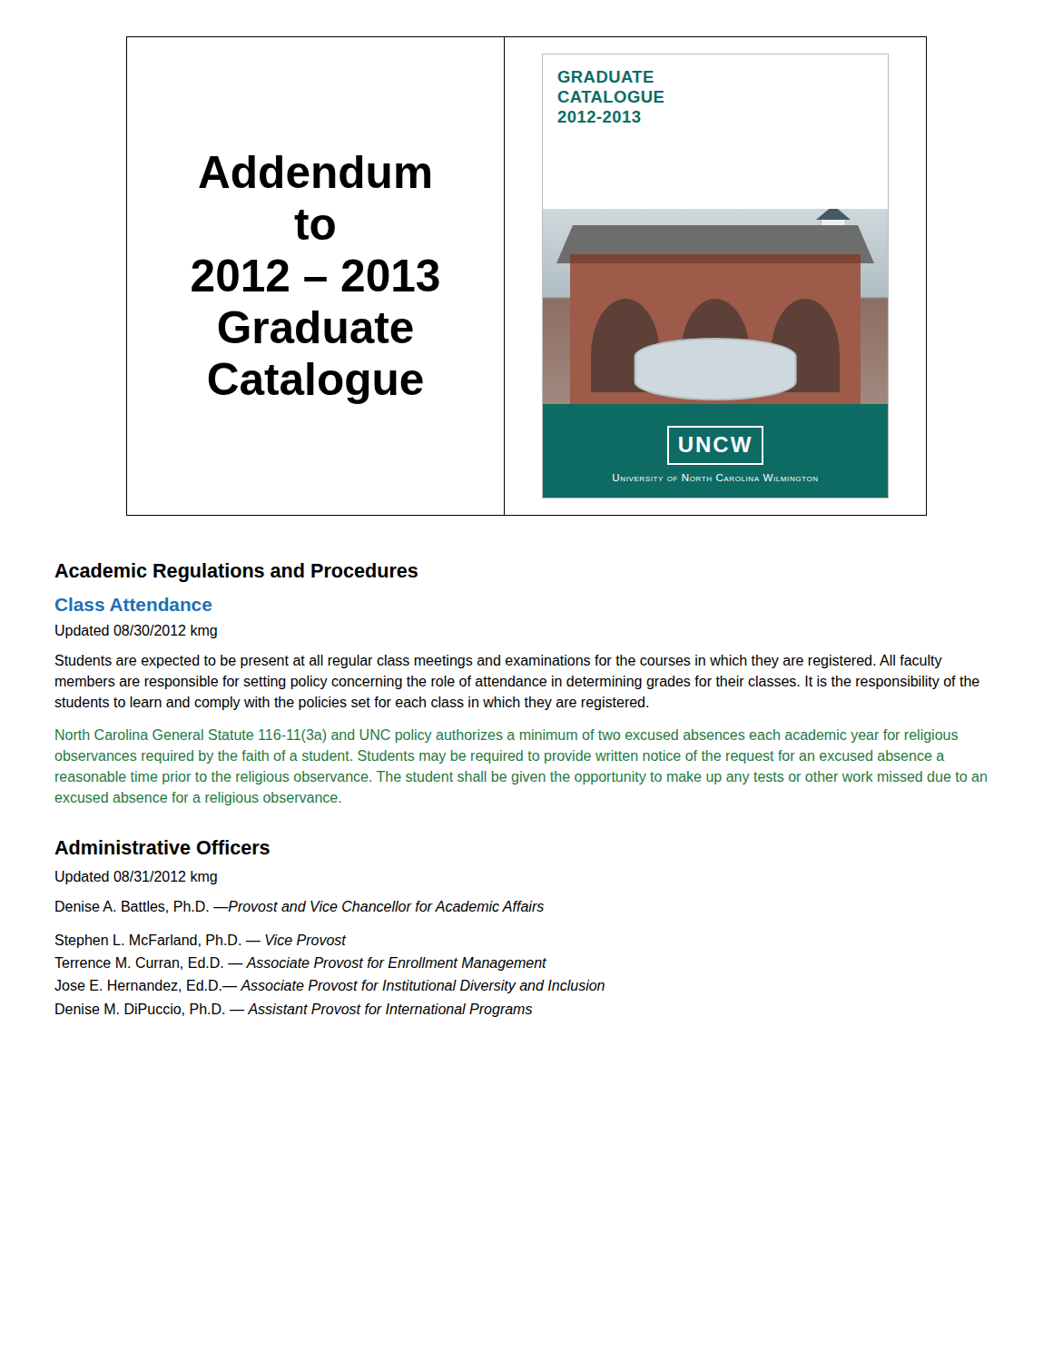Addendum
to
2012 – 2013
Graduate
Catalogue
GRADUATE
CATALOGUE
2012-2013
UNCW
University of North Carolina Wilmington
Academic Regulations and Procedures
Class Attendance
Updated 08/30/2012 kmg
Students are expected to be present at all regular class meetings and examinations for the courses in which they are registered. All faculty members are responsible for setting policy concerning the role of attendance in determining grades for their classes. It is the responsibility of the students to learn and comply with the policies set for each class in which they are registered.
North Carolina General Statute 116-11(3a) and UNC policy authorizes a minimum of two excused absences each academic year for religious observances required by the faith of a student. Students may be required to provide written notice of the request for an excused absence a reasonable time prior to the religious observance. The student shall be given the opportunity to make up any tests or other work missed due to an excused absence for a religious observance.
Administrative Officers
Updated 08/31/2012 kmg
Denise A. Battles, Ph.D. —Provost and Vice Chancellor for Academic Affairs
Stephen L. McFarland, Ph.D. — Vice Provost
Terrence M. Curran, Ed.D. — Associate Provost for Enrollment Management
Jose E. Hernandez, Ed.D.— Associate Provost for Institutional Diversity and Inclusion
Denise M. DiPuccio, Ph.D. — Assistant Provost for International Programs